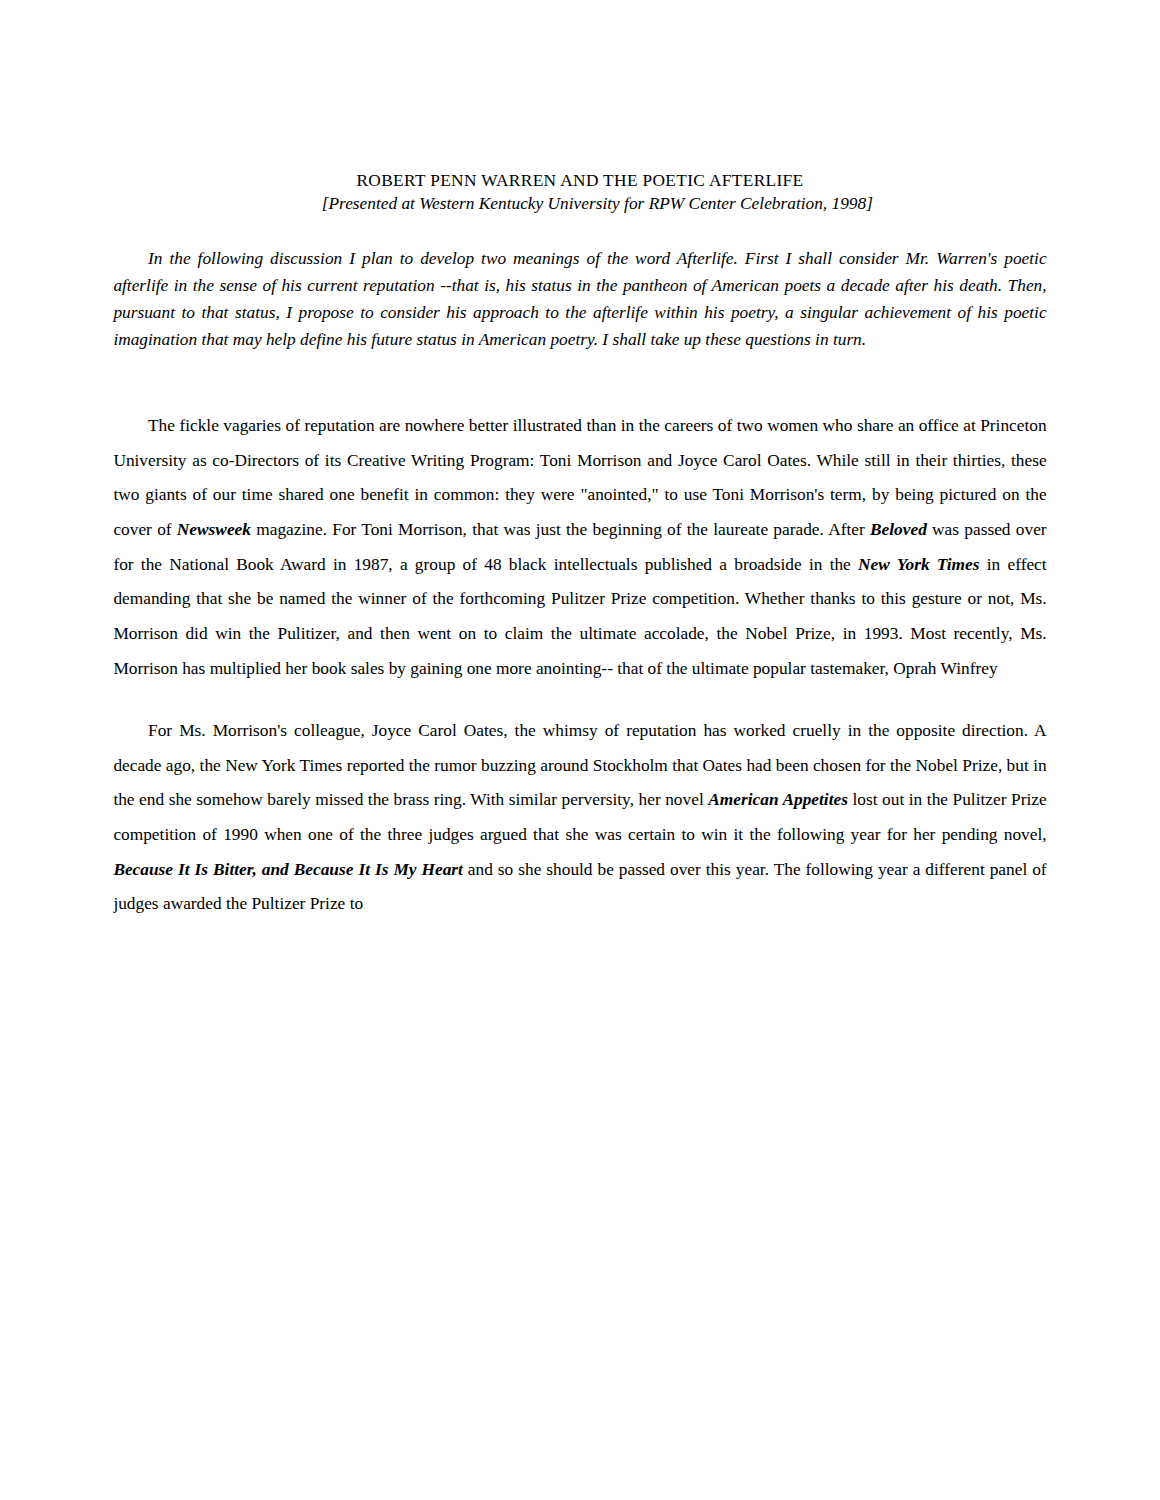ROBERT PENN WARREN AND THE POETIC AFTERLIFE
[Presented at Western Kentucky University for RPW Center Celebration, 1998]
In the following discussion I plan to develop two meanings of the word Afterlife. First I shall consider Mr. Warren's poetic afterlife in the sense of his current reputation --that is, his status in the pantheon of American poets a decade after his death. Then, pursuant to that status, I propose to consider his approach to the afterlife within his poetry, a singular achievement of his poetic imagination that may help define his future status in American poetry. I shall take up these questions in turn.
The fickle vagaries of reputation are nowhere better illustrated than in the careers of two women who share an office at Princeton University as co-Directors of its Creative Writing Program: Toni Morrison and Joyce Carol Oates. While still in their thirties, these two giants of our time shared one benefit in common: they were "anointed," to use Toni Morrison's term, by being pictured on the cover of Newsweek magazine. For Toni Morrison, that was just the beginning of the laureate parade. After Beloved was passed over for the National Book Award in 1987, a group of 48 black intellectuals published a broadside in the New York Times in effect demanding that she be named the winner of the forthcoming Pulitzer Prize competition. Whether thanks to this gesture or not, Ms. Morrison did win the Pulitizer, and then went on to claim the ultimate accolade, the Nobel Prize, in 1993. Most recently, Ms. Morrison has multiplied her book sales by gaining one more anointing-- that of the ultimate popular tastemaker, Oprah Winfrey
For Ms. Morrison's colleague, Joyce Carol Oates, the whimsy of reputation has worked cruelly in the opposite direction. A decade ago, the New York Times reported the rumor buzzing around Stockholm that Oates had been chosen for the Nobel Prize, but in the end she somehow barely missed the brass ring. With similar perversity, her novel American Appetites lost out in the Pulitzer Prize competition of 1990 when one of the three judges argued that she was certain to win it the following year for her pending novel, Because It Is Bitter, and Because It Is My Heart and so she should be passed over this year. The following year a different panel of judges awarded the Pultizer Prize to